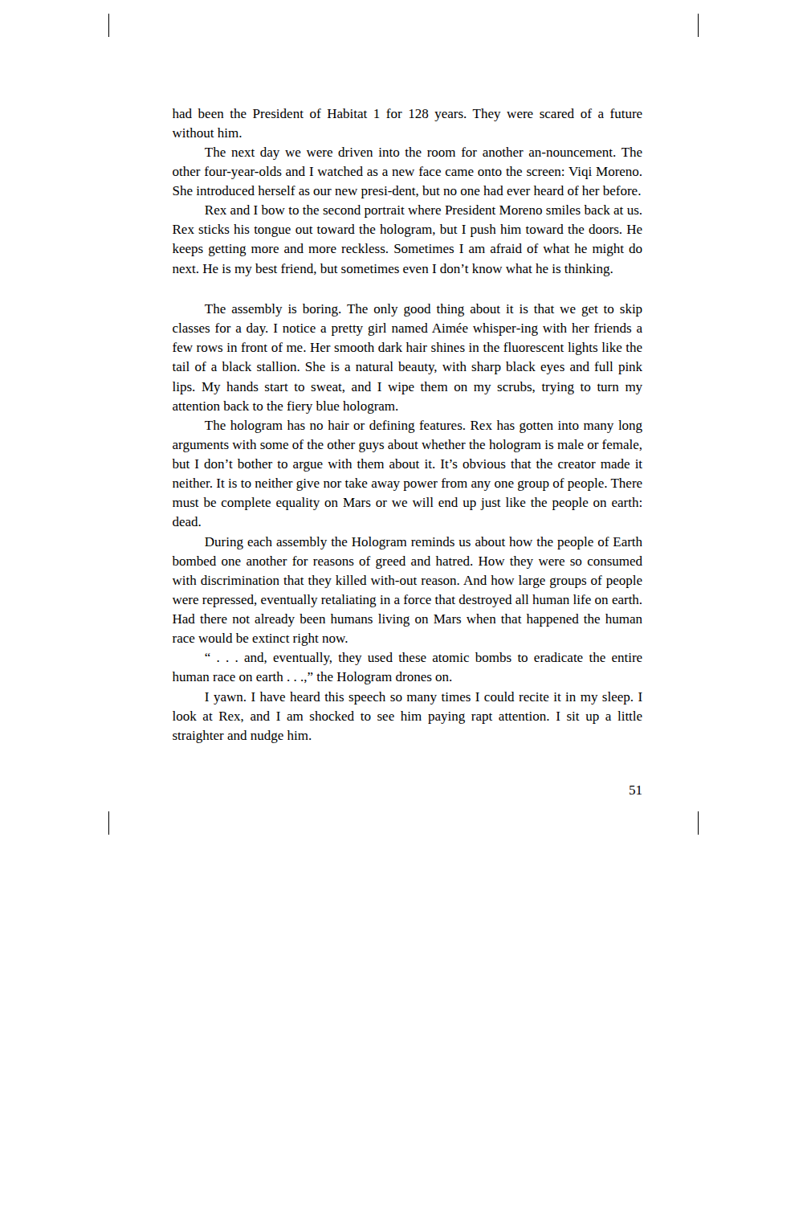had been the President of Habitat 1 for 128 years. They were scared of a future without him.
The next day we were driven into the room for another an‑nouncement. The other four-year-olds and I watched as a new face came onto the screen: Viqi Moreno. She introduced herself as our new presi‑dent, but no one had ever heard of her before.
Rex and I bow to the second portrait where President Moreno smiles back at us. Rex sticks his tongue out toward the hologram, but I push him toward the doors. He keeps getting more and more reckless. Sometimes I am afraid of what he might do next. He is my best friend, but sometimes even I don’t know what he is thinking.
The assembly is boring. The only good thing about it is that we get to skip classes for a day. I notice a pretty girl named Aimée whisper‑ing with her friends a few rows in front of me. Her smooth dark hair shines in the fluorescent lights like the tail of a black stallion. She is a natural beauty, with sharp black eyes and full pink lips. My hands start to sweat, and I wipe them on my scrubs, trying to turn my attention back to the fiery blue hologram.
The hologram has no hair or defining features. Rex has gotten into many long arguments with some of the other guys about whether the hologram is male or female, but I don’t bother to argue with them about it. It’s obvious that the creator made it neither. It is to neither give nor take away power from any one group of people. There must be complete equality on Mars or we will end up just like the people on earth: dead.
During each assembly the Hologram reminds us about how the people of Earth bombed one another for reasons of greed and hatred. How they were so consumed with discrimination that they killed with‑out reason. And how large groups of people were repressed, eventually retaliating in a force that destroyed all human life on earth. Had there not already been humans living on Mars when that happened the human race would be extinct right now.
“ . . . and, eventually, they used these atomic bombs to eradicate the entire human race on earth . . .,” the Hologram drones on.
I yawn. I have heard this speech so many times I could recite it in my sleep. I look at Rex, and I am shocked to see him paying rapt attention. I sit up a little straighter and nudge him.
51